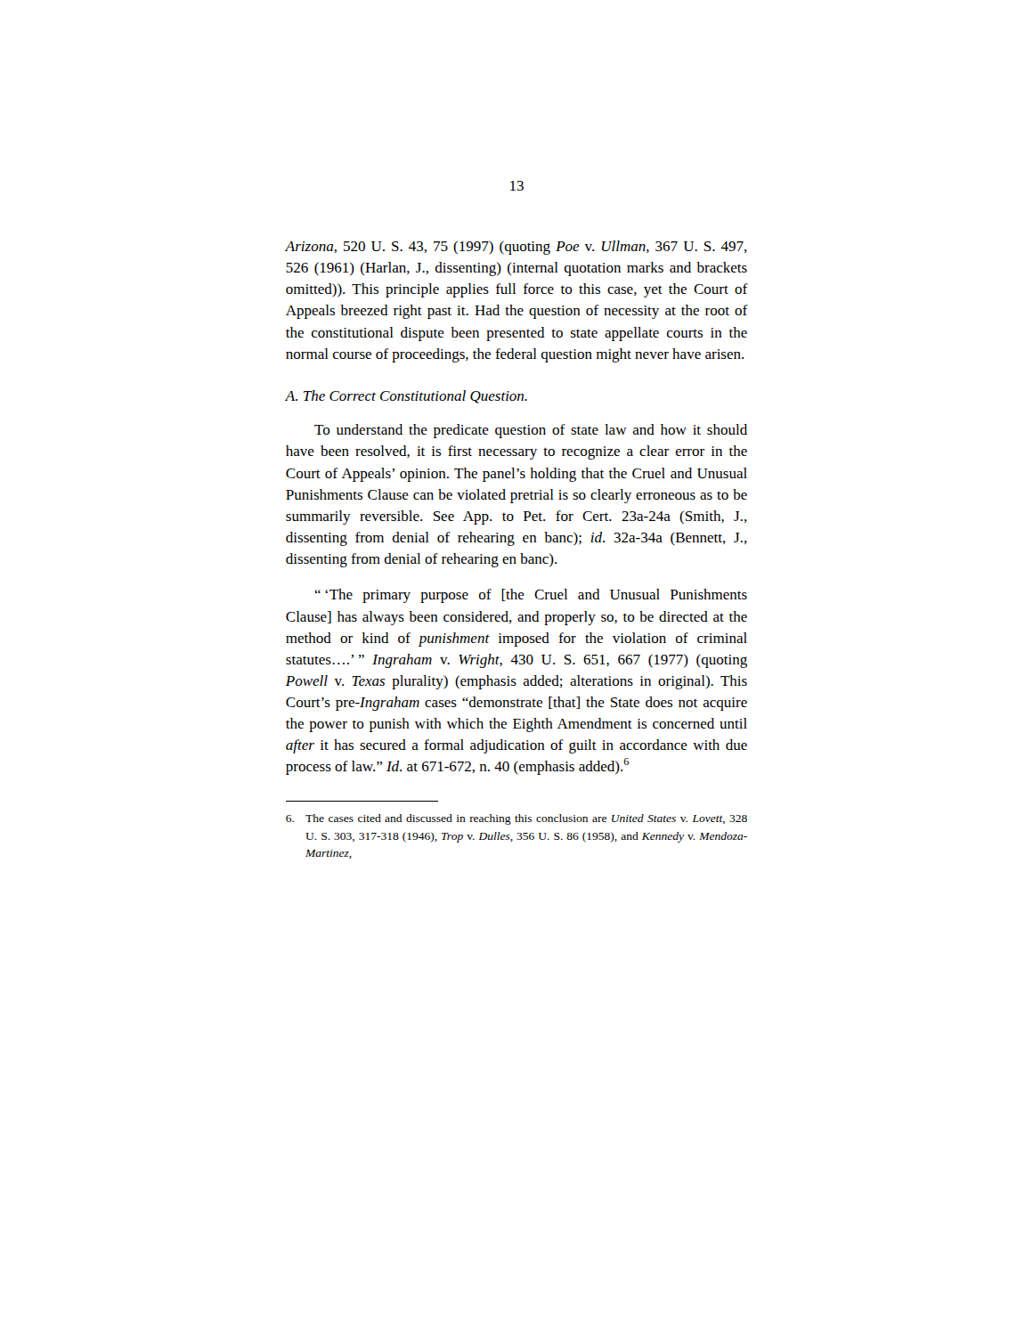13
Arizona, 520 U. S. 43, 75 (1997) (quoting Poe v. Ullman, 367 U. S. 497, 526 (1961) (Harlan, J., dissenting) (internal quotation marks and brackets omitted)). This principle applies full force to this case, yet the Court of Appeals breezed right past it. Had the question of necessity at the root of the constitutional dispute been presented to state appellate courts in the normal course of proceedings, the federal question might never have arisen.
A. The Correct Constitutional Question.
To understand the predicate question of state law and how it should have been resolved, it is first necessary to recognize a clear error in the Court of Appeals’ opinion. The panel’s holding that the Cruel and Unusual Punishments Clause can be violated pretrial is so clearly erroneous as to be summarily reversible. See App. to Pet. for Cert. 23a-24a (Smith, J., dissenting from denial of rehearing en banc); id. 32a-34a (Bennett, J., dissenting from denial of rehearing en banc).
“ ‘The primary purpose of [the Cruel and Unusual Punishments Clause] has always been considered, and properly so, to be directed at the method or kind of punishment imposed for the violation of criminal statutes….’ ” Ingraham v. Wright, 430 U. S. 651, 667 (1977) (quoting Powell v. Texas plurality) (emphasis added; alterations in original). This Court’s pre-Ingraham cases “demonstrate [that] the State does not acquire the power to punish with which the Eighth Amendment is concerned until after it has secured a formal adjudication of guilt in accordance with due process of law.” Id. at 671-672, n. 40 (emphasis added).6
6.
The cases cited and discussed in reaching this conclusion are United States v. Lovett, 328 U. S. 303, 317-318 (1946), Trop v. Dulles, 356 U. S. 86 (1958), and Kennedy v. Mendoza-Martinez,